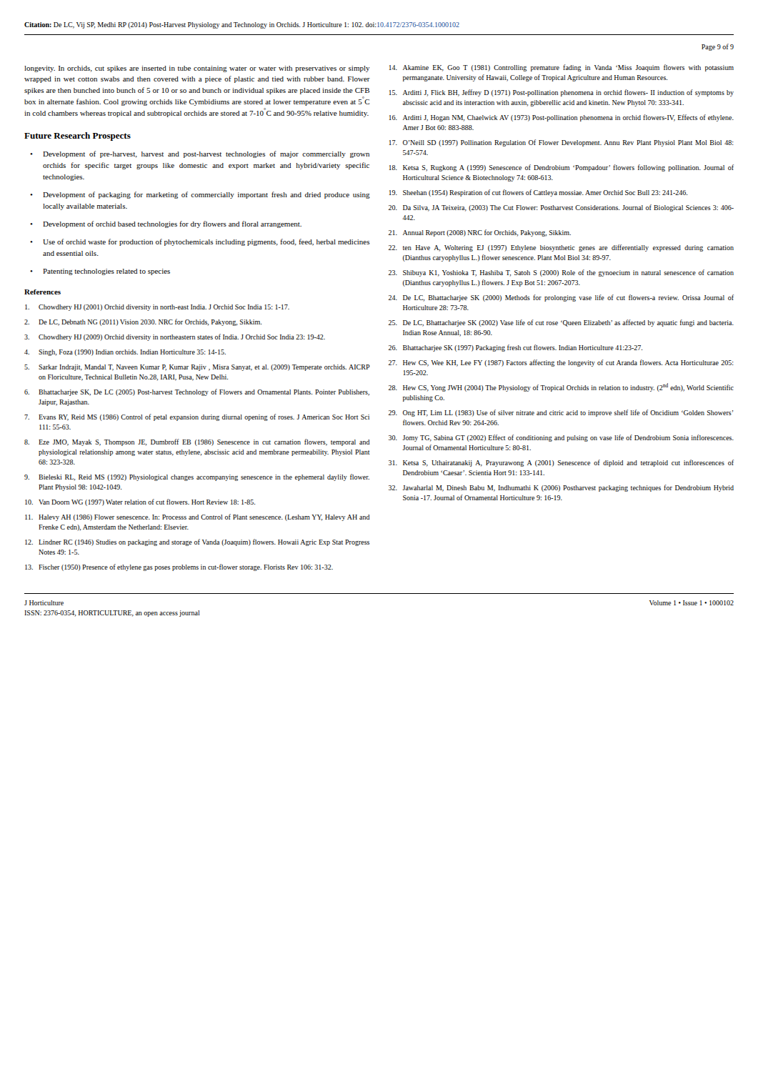Citation: De LC, Vij SP, Medhi RP (2014) Post-Harvest Physiology and Technology in Orchids. J Horticulture 1: 102. doi:10.4172/2376-0354.1000102
Page 9 of 9
longevity. In orchids, cut spikes are inserted in tube containing water or water with preservatives or simply wrapped in wet cotton swabs and then covered with a piece of plastic and tied with rubber band. Flower spikes are then bunched into bunch of 5 or 10 or so and bunch or individual spikes are placed inside the CFB box in alternate fashion. Cool growing orchids like Cymbidiums are stored at lower temperature even at 5°C in cold chambers whereas tropical and subtropical orchids are stored at 7-10°C and 90-95% relative humidity.
Future Research Prospects
Development of pre-harvest, harvest and post-harvest technologies of major commercially grown orchids for specific target groups like domestic and export market and hybrid/variety specific technologies.
Development of packaging for marketing of commercially important fresh and dried produce using locally available materials.
Development of orchid based technologies for dry flowers and floral arrangement.
Use of orchid waste for production of phytochemicals including pigments, food, feed, herbal medicines and essential oils.
Patenting technologies related to species
References
Chowdhery HJ (2001) Orchid diversity in north-east India. J Orchid Soc India 15: 1-17.
De LC, Debnath NG (2011) Vision 2030. NRC for Orchids, Pakyong, Sikkim.
Chowdhery HJ (2009) Orchid diversity in northeastern states of India. J Orchid Soc India 23: 19-42.
Singh, Foza (1990) Indian orchids. Indian Horticulture 35: 14-15.
Sarkar Indrajit, Mandal T, Naveen Kumar P, Kumar Rajiv , Misra Sanyat, et al. (2009) Temperate orchids. AICRP on Floriculture, Technical Bulletin No.28, IARI, Pusa, New Delhi.
Bhattacharjee SK, De LC (2005) Post-harvest Technology of Flowers and Ornamental Plants. Pointer Publishers, Jaipur, Rajasthan.
Evans RY, Reid MS (1986) Control of petal expansion during diurnal opening of roses. J American Soc Hort Sci 111: 55-63.
Eze JMO, Mayak S, Thompson JE, Dumbroff EB (1986) Senescence in cut carnation flowers, temporal and physiological relationship among water status, ethylene, abscissic acid and membrane permeability. Physiol Plant 68: 323-328.
Bieleski RL, Reid MS (1992) Physiological changes accompanying senescence in the ephemeral daylily flower. Plant Physiol 98: 1042-1049.
Van Doorn WG (1997) Water relation of cut flowers. Hort Review 18: 1-85.
Halevy AH (1986) Flower senescence. In: Processs and Control of Plant senescence. (Lesham YY, Halevy AH and Frenke C edn), Amsterdam the Netherland: Elsevier.
Lindner RC (1946) Studies on packaging and storage of Vanda (Joaquim) flowers. Howaii Agric Exp Stat Progress Notes 49: 1-5.
Fischer (1950) Presence of ethylene gas poses problems in cut-flower storage. Florists Rev 106: 31-32.
Akamine EK, Goo T (1981) Controlling premature fading in Vanda ‘Miss Joaquim flowers with potassium permanganate. University of Hawaii, College of Tropical Agriculture and Human Resources.
Arditti J, Flick BH, Jeffrey D (1971) Post-pollination phenomena in orchid flowers- II induction of symptoms by abscissic acid and its interaction with auxin, gibberellic acid and kinetin. New Phytol 70: 333-341.
Arditti J, Hogan NM, Chaelwick AV (1973) Post-pollination phenomena in orchid flowers-IV, Effects of ethylene. Amer J Bot 60: 883-888.
O’Neill SD (1997) Pollination Regulation Of Flower Development. Annu Rev Plant Physiol Plant Mol Biol 48: 547-574.
Ketsa S, Rugkong A (1999) Senescence of Dendrobium ‘Pompadour’ flowers following pollination. Journal of Horticultural Science & Biotechnology 74: 608-613.
Sheehan (1954) Respiration of cut flowers of Cattleya mossiae. Amer Orchid Soc Bull 23: 241-246.
Da Silva, JA Teixeira, (2003) The Cut Flower: Postharvest Considerations. Journal of Biological Sciences 3: 406-442.
Annual Report (2008) NRC for Orchids, Pakyong, Sikkim.
ten Have A, Woltering EJ (1997) Ethylene biosynthetic genes are differentially expressed during carnation (Dianthus caryophyllus L.) flower senescence. Plant Mol Biol 34: 89-97.
Shibuya K1, Yoshioka T, Hashiba T, Satoh S (2000) Role of the gynoecium in natural senescence of carnation (Dianthus caryophyllus L.) flowers. J Exp Bot 51: 2067-2073.
De LC, Bhattacharjee SK (2000) Methods for prolonging vase life of cut flowers-a review. Orissa Journal of Horticulture 28: 73-78.
De LC, Bhattacharjee SK (2002) Vase life of cut rose ‘Queen Elizabeth’ as affected by aquatic fungi and bacteria. Indian Rose Annual, 18: 86-90.
Bhattacharjee SK (1997) Packaging fresh cut flowers. Indian Horticulture 41:23-27.
Hew CS, Wee KH, Lee FY (1987) Factors affecting the longevity of cut Aranda flowers. Acta Horticulturae 205: 195-202.
Hew CS, Yong JWH (2004) The Physiology of Tropical Orchids in relation to industry. (2nd edn), World Scientific publishing Co.
Ong HT, Lim LL (1983) Use of silver nitrate and citric acid to improve shelf life of Oncidium ‘Golden Showers’ flowers. Orchid Rev 90: 264-266.
Jomy TG, Sabina GT (2002) Effect of conditioning and pulsing on vase life of Dendrobium Sonia inflorescences. Journal of Ornamental Horticulture 5: 80-81.
Ketsa S, Uthairatanakij A, Prayurawong A (2001) Senescence of diploid and tetraploid cut inflorescences of Dendrobium ‘Caesar’. Scientia Hort 91: 133-141.
Jawaharlal M, Dinesh Babu M, Indhumathi K (2006) Postharvest packaging techniques for Dendrobium Hybrid Sonia -17. Journal of Ornamental Horticulture 9: 16-19.
J Horticulture
ISSN: 2376-0354, HORTICULTURE, an open access journal
Volume 1 • Issue 1 • 1000102